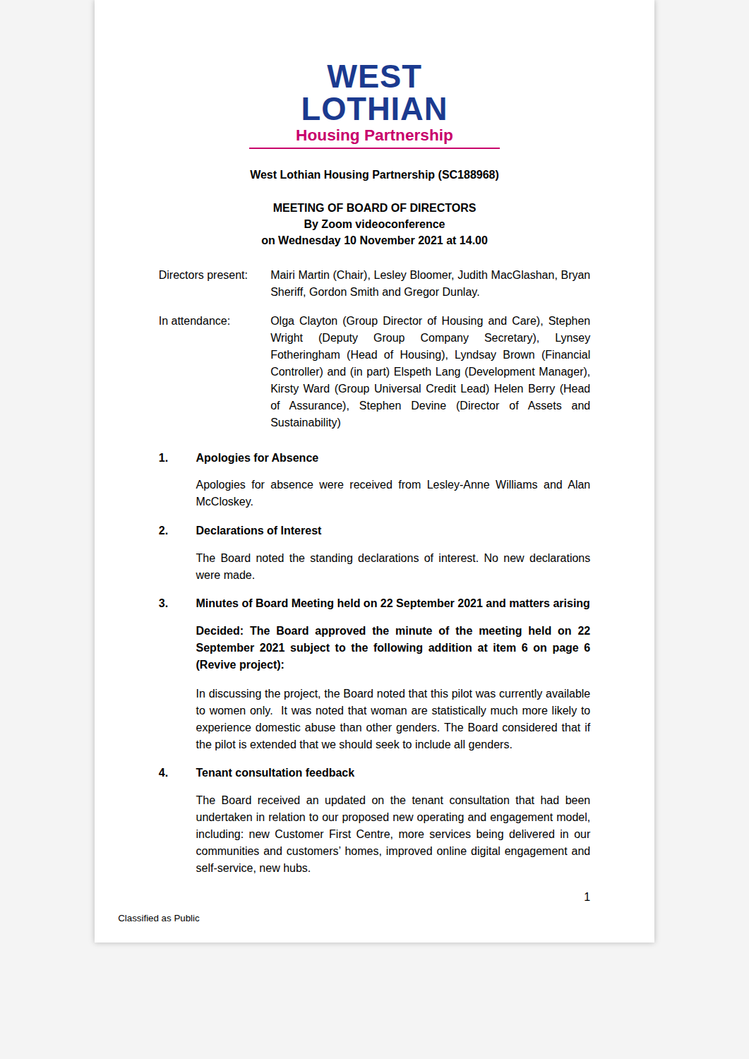WEST LOTHIАN Housing Partnership
West Lothian Housing Partnership (SC188968)
MEETING OF BOARD OF DIRECTORS
By Zoom videoconference
on Wednesday 10 November 2021 at 14.00
Directors present:
Mairi Martin (Chair), Lesley Bloomer, Judith MacGlashan, Bryan Sheriff, Gordon Smith and Gregor Dunlay.
In attendance:
Olga Clayton (Group Director of Housing and Care), Stephen Wright (Deputy Group Company Secretary), Lynsey Fotheringham (Head of Housing), Lyndsay Brown (Financial Controller) and (in part) Elspeth Lang (Development Manager), Kirsty Ward (Group Universal Credit Lead) Helen Berry (Head of Assurance), Stephen Devine (Director of Assets and Sustainability)
1.
Apologies for Absence
Apologies for absence were received from Lesley-Anne Williams and Alan McCloskey.
2.
Declarations of Interest
The Board noted the standing declarations of interest. No new declarations were made.
3.
Minutes of Board Meeting held on 22 September 2021 and matters arising
Decided: The Board approved the minute of the meeting held on 22 September 2021 subject to the following addition at item 6 on page 6 (Revive project):
In discussing the project, the Board noted that this pilot was currently available to women only. It was noted that woman are statistically much more likely to experience domestic abuse than other genders. The Board considered that if the pilot is extended that we should seek to include all genders.
4.
Tenant consultation feedback
The Board received an updated on the tenant consultation that had been undertaken in relation to our proposed new operating and engagement model, including: new Customer First Centre, more services being delivered in our communities and customers’ homes, improved online digital engagement and self-service, new hubs.
1
Classified as Public